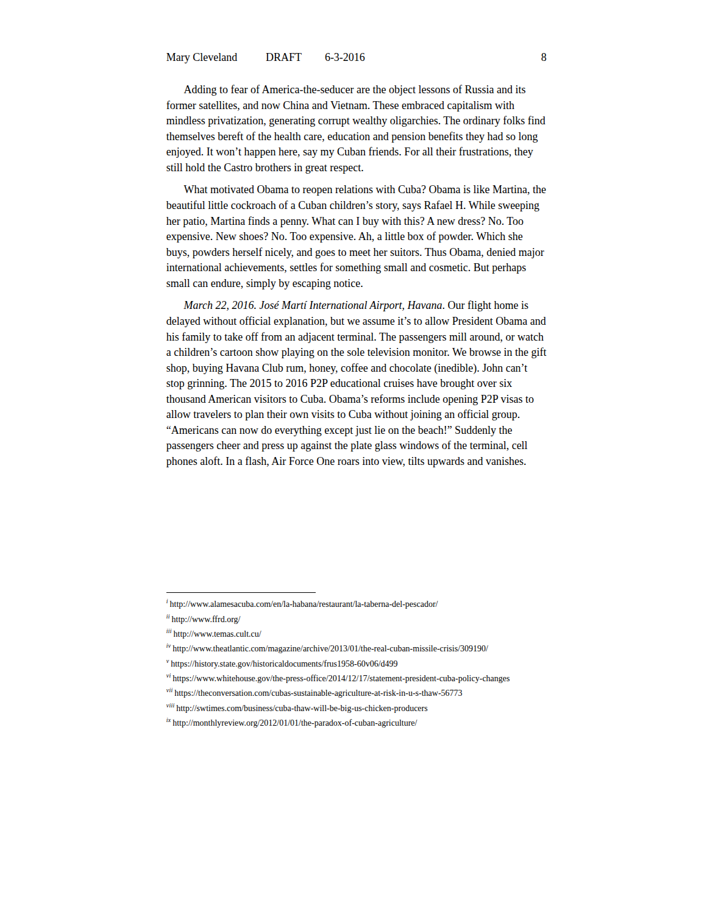Mary Cleveland DRAFT 6-3-2016 8
Adding to fear of America-the-seducer are the object lessons of Russia and its former satellites, and now China and Vietnam. These embraced capitalism with mindless privatization, generating corrupt wealthy oligarchies. The ordinary folks find themselves bereft of the health care, education and pension benefits they had so long enjoyed. It won’t happen here, say my Cuban friends. For all their frustrations, they still hold the Castro brothers in great respect.
What motivated Obama to reopen relations with Cuba? Obama is like Martina, the beautiful little cockroach of a Cuban children’s story, says Rafael H. While sweeping her patio, Martina finds a penny. What can I buy with this? A new dress? No. Too expensive. New shoes? No. Too expensive. Ah, a little box of powder. Which she buys, powders herself nicely, and goes to meet her suitors. Thus Obama, denied major international achievements, settles for something small and cosmetic. But perhaps small can endure, simply by escaping notice.
March 22, 2016. José Martí International Airport, Havana. Our flight home is delayed without official explanation, but we assume it’s to allow President Obama and his family to take off from an adjacent terminal. The passengers mill around, or watch a children’s cartoon show playing on the sole television monitor. We browse in the gift shop, buying Havana Club rum, honey, coffee and chocolate (inedible). John can’t stop grinning. The 2015 to 2016 P2P educational cruises have brought over six thousand American visitors to Cuba. Obama’s reforms include opening P2P visas to allow travelers to plan their own visits to Cuba without joining an official group. “Americans can now do everything except just lie on the beach!” Suddenly the passengers cheer and press up against the plate glass windows of the terminal, cell phones aloft. In a flash, Air Force One roars into view, tilts upwards and vanishes.
ihttp://www.alamesacuba.com/en/la-habana/restaurant/la-taberna-del-pescador/
ii http://www.ffrd.org/
iii http://www.temas.cult.cu/
iv http://www.theatlantic.com/magazine/archive/2013/01/the-real-cuban-missile-crisis/309190/
vhttps://history.state.gov/historicaldocuments/frus1958-60v06/d499
vi https://www.whitehouse.gov/the-press-office/2014/12/17/statement-president-cuba-policy-changes
vii https://theconversation.com/cubas-sustainable-agriculture-at-risk-in-u-s-thaw-56773
viii http://swtimes.com/business/cuba-thaw-will-be-big-us-chicken-producers
ix http://monthlyreview.org/2012/01/01/the-paradox-of-cuban-agriculture/